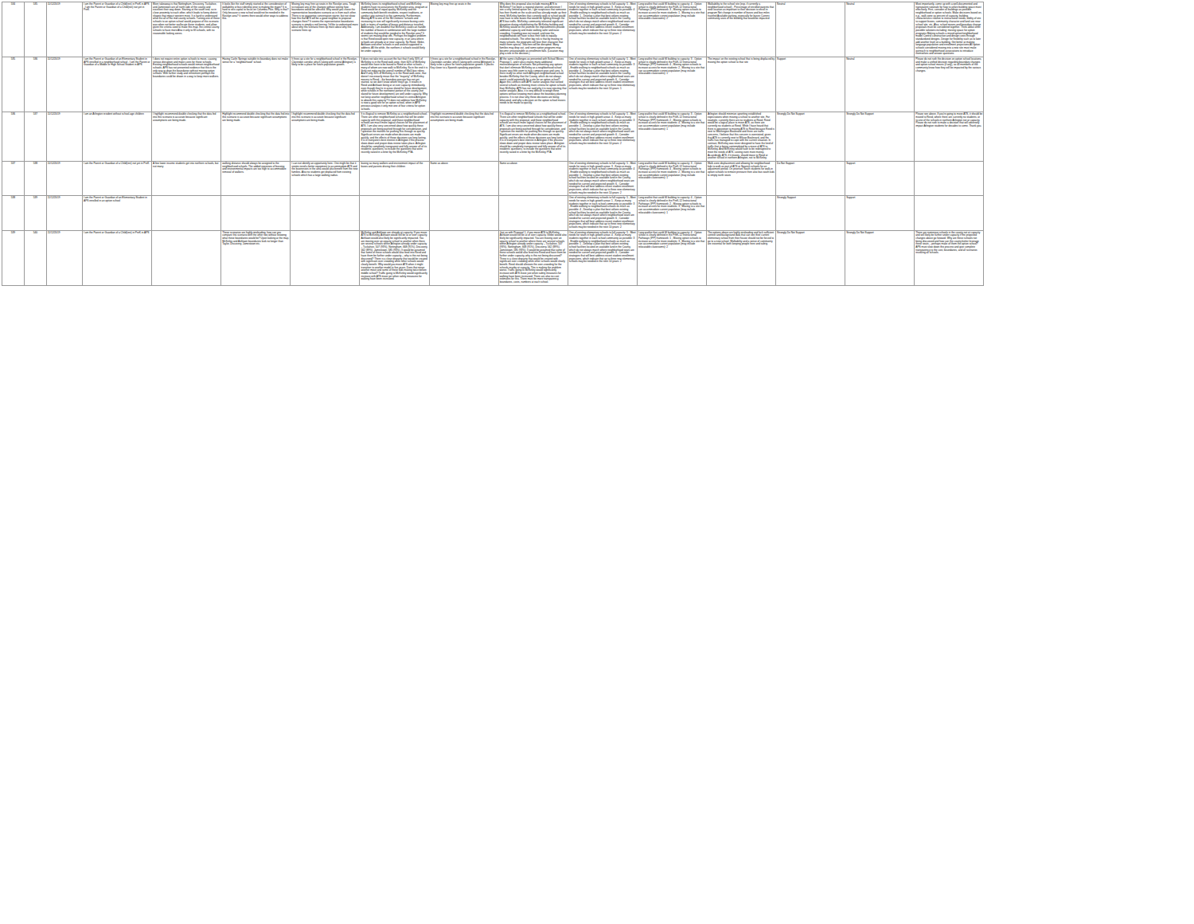| 534 | 535 | 11/12/2019 | I am the Parent or Guardian of a Child(ren) in PreK in APS , I am the Parent or Guardian of a Child(ren) not yet in PreK | More takeaway is that Nottingham, Discovery, Tuckahoe, and Jamestown are all north side of the county and excellent their way down. Starting at the south end, so in close proximity to each other, which leads to funny district shapes that impact western most. It is hard to understand what the all of the mid county schools. Turning one of these schools to an option school would purpose of this scenario was when not better reallocate these students, and allow given the criteria used to make this map. the central county schools to have more Also it only to fill schools, with no reasonable looking zones. | It looks like the staff simply started at the consideration of walkability or bus ridership prior to making the maps? It is hard to see capital to focus on Columbia Pike. Why is that? Only because a new school would not be needed in the Rosslyn area? It seems there would other ways to address this. | Moving key may free up seats in the Rosslyn area. Tough to evaluate any of the changes without seeing how boundaries would be affected. Why would you chose the representative boundaries scenario as is from each other. There is no guarantee conversation starter, but not show how this that ATS will be a good neighbor to proposal changes there? It seems the representative boundaries scenario is simply a red herring. I'd like to understand more about why this scenario frees up more about why this scenario frees up | McKinley loses its neighborhood school and McKinley students have no assurances the Rosslyn area. program at Reed would be of equal quality. McKinley and the community both benefit residents, respect traditions, or conduct any outreach to the community. Furthermore, Moving ATS to one of the McClemens' schools and increasing its size will significantly increase busing costs both in terms of number of buses and distance traveled. Additionally, I am doubtful that McKinley could can handle the number of buses in combination with the large number of students that would be needed in the Rosslyn area? It seems are making drop offs. Perhaps the biggest problem is that Reed would open new capacity, in an area where schools are already at or near capacity. So Reed, Glebe, Ashlawn and other schools in and around supposed to address. All the while, the northern-it schools would likely be under capacity. | Moving key may free up seats in the | Why does this proposal also include moving ATS to McKinley? I've been a regional planner, and whenever I see a very limited option set, I get suspicious that someone has their thumb on the scale and has already made up their mind. McKinley families that currently walk to school would now have to take buses that would be fighting through the ATS bus traffic. McKinley community tolerated significant disruption during rehabilitating the McKinley building and McKinley would on the promise the improvements provide additional capacity and make walking safer and ease crowding. Crowding was not eased, and now the neighborhoods will have to bus their kids to equally crowded schools. The other big risk is that by moving so many schools, the programs will lose their character that make them special. Teachers will be disrupted. Many families may drop out, and some option programs may become unsustainable as enrollment falls. (Location may play a role in the decision.) | One of existing elementary schools to full capacity: 5 , Meet needs for seats in high-growth areas: 3 , Keep as many students together in each school community as possible: 4 , Enable walking to neighborhood schools as much as possible: 1 , Develop a plan that best utilizes existing school facilities located on available land in the County, which do not always match where neighborhood seats are needed for current and projected growth: 6 , Consider strategies that will best address recent student enrollment projections, which indicate that up to three new elementary schools may be needed in the next 10 years: 2 | Long waitlist that could fill building to capacity: 4 , Option school is clearly defined in the PreK-12 Instructional Pathways (IPP) framework: 3 , Moving option schools to increase access for more students: 1 , Moving to a site that can accommodate current population (may include relocatable classrooms): 2 | Walkability to the school site (esp. if currently a neighborhood school) , Percentage of enrolled parents that view location as important to their decision to enroll in program Net change in number of buses and bus miles traveled Available parking, especially for buses Current community uses of the building that would be impacted | Neutral | Neutral | Most importantly, come up with a well-documented and transparent rationale for how to utilize building space most effectively. First, consider all buildings as possible neighborhood or option schools. Make decisions based on, e.g., walk zone as percent of capacity, building characteristics relative to instructional needs, ability of site to support buses, community character and land use near school site, etc. Also, school moves and boundary change proposals must be considered together. Think about other possible solutions including: moving space for option programs Making schools a mixed option/neighborhood model Control construction and design costs through standardized designs. Design for flexibility such as to later add another level on a building. Get better at making language population and enrollment projections All option schools considered moving into a new site must make outreach to neighborhood associations to introduce themselves and answer questions |
| 535 | 536 | 11/12/2019 | I am the Parent or Guardian of an Elementary Student in APS enrolled in a neighborhood school , I am the Parent or Guardian of a Middle or High School Student in APS | I does not require entire option schools to move, causing serious disruption and make costs for those schools. Existing neighborhood schools would remain neighborhood schools. APS has not presented evidence that this is the only way to draw the boundaries without moving option schools. With further study and refinement perhaps the boundaries could be drawn in a way to keep more walkers. | Having Carlin Springs suitable its boundary does not make sense for a "neighborhood" school. | It frees up a site for a neighborhood school in the Rosslyn-Clarendon corridor, which (along with central Arlington) is likely to be a place for future population growth. | It does not take into account the fact that if only 30% of McKinley is in the Reed walk zone, then 60% of McKinley would then have to be bused to Reed or other schools – many of whom are now walk to McKinley. So in the end it is likely not reducing the overall number of WoD bus riders. And if only 30% of McKinley is in the Reed walk zone, that doesn't necessarily mean that the "majority" of McKinley movers to Reed – the boundary process has not yet started, so we don't know where they'll go. It results in Reed and Ashlawn being at or over capacity immediately, even though they're in areas slated for future development, while schools in the northwest portion of the county (not slated for future development) are well under capacity. Why not keep another neighborhood school in central Arlington to absorb this capacity? It does not address how McKinley is now a good site for an option school, when in APS' previous analysis it only met one of four criteria for option schools. | It frees up a site for a neighborhood school in the Rosslyn-Clarendon corridor, which (along with central Arlington) is likely to be a place for future population growth. It places Key closer to a Spanish-speaking population. | All the same challenges as presented with School Moves Proposal 1, and it also creates many additional moves/disruption of schools. Not presenting any options that don't eliminate McKinley as a neighborhood school leaves very little room to truly compare pros and cons. Is there really no other north Arlington neighborhood school besides McKinley that the County, which do not always match could potentially be a site for an option school? Again this conflicts with APS' earlier analysis that ranked several schools as meeting more criteria for option schools than McKinley. APS has not said why it is now rejecting that earlier analysis. Also, it is very difficult to weigh these options without knowing more about the boundary planning process. It is not clear why these decisions are being bifurcated, and why a decision on the option school moves needs to be made so quickly. | One of existing elementary schools to full capacity: 5 , Meet needs for seats in high-growth areas: 2 , Keep as many students together in each school community as possible: 3 , Enable walking to neighborhood schools as much as possible: 4 , Develop a plan that best utilizes existing school facilities located on available land in the County, which do not always match where neighborhood seats are needed for current and projected growth: 6 , Consider strategies that will best address recent student enrollment projections, which indicate that up to three new elementary schools may be needed in the next 10 years: 1 | Long waitlist that could fill building to capacity: 3 , Option school is clearly defined in the PreK-12 Instructional Pathways (IPP) framework: 4 , Moving option schools to increase access for more students: 2 , Moving to a site that can accommodate current population (may include relocatable classrooms): 1 | The impact on the existing school that is being displaced by moving the option school to that site | Support | Neutral | Please do not rush the decision on option school locations, and make a unified decision regarding boundary changes and option school moves (if any), so all members of the community know how they will be impacted by the various changes. |
| 536 | 537 | 11/12/2019 | I am an Arlington resident without school-age children | I highlight recommend double checking that the data fed into this scenario is accurate because significant assumptions are being made. | Highlight recommend double checking that the data fed into this scenario is accurate because significant assumptions are being made. | I highlight recommend double checking that the data fed into this scenario is accurate because significant assumptions are being made. | It is illogical to remove McKinley as a neighborhood school. There are other neighborhood schools that will be under capacity with this proposal, and those neighborhood schools are much more logical choices for the placement of ATS. I am also very concerned about how quickly these proposals are being pushed through for consideration, and I question the motives for pushing this through so quickly. Significant errors are made when decisions are made quickly, and the effects of those decisions are long lasting. It is in everyone's best interest in Arlington if the process slows down and proper data review takes place. Arlington should be completely transparent and fully answer all of its residents' questions, to include the questions that were recently raised in a letter by the McKinley PTA. | I highlight recommend double checking that the data fed into this scenario is accurate because significant assumptions are being made. | It is illogical to remove McKinley as a neighborhood school. There are other neighborhood schools that will be under capacity with this proposal, and those neighborhood schools are much more logical choices for the placement of ATS. I am also very concerned about how quickly these proposals are being pushed through for consideration, and I question the motives for pushing this through so quickly. Significant errors are made when decisions are made quickly, and the effects of those decisions are long lasting. It is in everyone's best interest in Arlington if the process slows down and proper data review takes place. Arlington should be completely transparent and fully answer all of its residents' questions, to include the questions that were recently raised in a letter by the McKinley PTA. | One of existing elementary schools to full capacity: 5 , Meet needs for seats in high-growth areas: 4 , Keep as many students together in each school community as possible: 3 , Enable walking to neighborhood schools as much as possible: 1 , Develop a plan that best utilizes existing school facilities located on available land in the County, which do not always match where neighborhood seats are needed for current and projected growth: 6 , Consider strategies that will best address recent student enrollment projections, which indicate that up to three new elementary schools may be needed in the next 10 years: 2 | Long waitlist that could fill building to capacity: 3 , Option school is clearly defined in the PreK-12 Instructional Pathways (IPP) framework: 2 , Moving option schools to increase access for more students: 4 , Moving to a site that can accommodate current population (may include relocatable classrooms): 1 | Arlington should minimize upsetting established expectations when moving a school to another site. For example, currently there are no students at Reed, Reed would be a logical place to move ATS, as there are currently no students at Reed. While I have heard that there is opposition to moving ATS to Reed because Reed is next to Washington Boulevard and there are traffic concerns, I believe that this concern is overstated, given that ATS is currently next to Wilson Boulevard, and the traffic has managed to cope with the current situation. In contrast, McKinley was never designed to have the kind of traffic that is being contemplated by a move of ATS to McKinley. And McKinley would have to be redesigned to meet the needs of ATS, costing even more money. Accordingly, ATS, if it moves, should move to Reed or another school in northern Arlington, not to McKinley. | Strongly Do Not Support | Strongly Do Not Support | Please see above. If you're going to move ATS, it should be moved to Reed, where there are currently no students, or to one of the schools in northern Arlington not at capacity. Please do not rush to make a decision that will adversely impact Arlington students for decades to come. Thank you. |
| 537 | 538 | 11/12/2019 | I am the Parent or Guardian of a Child(ren) not yet in PreK | A few lower income students get into northern schools, but not many | walking distance should always be assigned to the neighborhood schools. The added expenses of bussing and environmental impacts are too high to accommodate removal of walkers. | I can not identify an opportunity here. One might be that it seems need a better equipment to accommodate ATS and the businesses in the area would also benefit from the new families. Also no students get displaced from existing schools which has a large walking radius. | busing so many walkers and environment impact of the buses and parents driving their children | Same as above | Same as above | One of existing elementary schools to full capacity: 5 , Meet needs for seats in high-growth areas: 3 , Keep as many students together in each school community as possible: 4 , Enable walking to neighborhood schools as much as possible: 1 , Develop a plan that best utilizes existing school facilities located on available land in the County, which do not always match where neighborhood seats are needed for current and projected growth: 6 , Consider strategies that will best address recent student enrollment projections, which indicate that up to three new elementary schools may be needed in the next 10 years: 2 | Long waitlist that could fill building to capacity: 3 , Option school is clearly defined in the PreK-12 Instructional Pathways (IPP) framework: 4 , Moving option schools to increase access for more students: 2 , Moving to a site that can accommodate current population (may include relocatable classrooms): 1 | Walk zone displacement and allowing for neighborhood kids to walk as part of ATS or Spanish schools for an adjustment period. On prioritize South students for walk-in option schools to remove pressure then also bus south kids to empty north seats | Do Not Support | Support | |
| 538 | 539 | 11/12/2019 | I am the Parent or Guardian of an Elementary Student in APS enrolled in an option school | | | | | | | One of existing elementary schools to full capacity: 5 , Meet needs for seats in high-growth areas: 1 , Keep as many students together in each school community as possible: 3 , Enable walking to neighborhood schools as much as possible: 4 , Develop a plan that best utilizes existing school facilities located on available land in the County, which do not always match where neighborhood seats are needed for current and projected growth: 6 , Consider strategies that will best address recent student enrollment projections, which indicate that up to three new elementary schools may be needed in the next 10 years: 2 | Long waitlist that could fill building to capacity: 4 , Option school is clearly defined in the PreK-12 Instructional Pathways (IPP) framework: 2 , Moving option schools to increase access for more students: 3 , Moving to a site that can accommodate current population (may include relocatable classrooms): 1 | | Strongly Support | Support | |
| 539 | 540 | 11/12/2019 | I am the Parent or Guardian of a Child(ren) in PreK in APS | | These scenarios are highly misleading, how can you compare this scenario with the other two without knowing what these boundaries would be? Upon looking at the map, McKinley and Ashlawn boundaries look no longer than Taylor, Discovery, Jamestown etc. | | McKinley and Ashlawn are already at capacity. If you move ATS to McKinley, Ashlawn would still be at or over capacity. Ashlawn would also likely be significantly impacted. You are moving over an opacity school to another when there are several schools within Arlington already under capacity – Tuckahoe, 507 (93%), Nottingham, 668 (91%), Discovery, 562 (89%), Jamestown, 585 (93%). It would be assumed that some of these schools would also feed into Reed and have them be further under capacity – why is this not being discussed? There is a close disparity that would be created with significant over crowding while other schools would clearly benefit. Why would you move ATS when it might transition to another model in five years. Does that mean another move and some of these kids moving twice before middle school? Traffic going to McKinley would significantly increase with ATS move yet when safety measures for walking have been increased. | | Just as with Proposal 1, if you move ATS to McKinley, Ashlawn would still be at or over capacity. Glebe would also likely be significantly impacted. You are moving over an opacity school to another where there are several schools within Arlington already under capacity – Tuckahoe, 507 (93%), Nottingham, 668 (91%), Discovery, 562 (89%), Jamestown, 585 (93%). It would be assumed that some of these schools would also feed into Reed and have them be further under capacity–why is this not being discussed? There is a close disparity that would be created with significant over crowding while other schools would clearly benefit. Reed should alleviate the over-crowding for the schools nearby at capacity. This is making the problem worse. Traffic going to McKinley would significantly increase with ATS move just when safety measures for walking have been increased. There are also no cost estimates for this. There must be more transparency, boundaries, costs, numbers at each school. | One of existing elementary schools to full capacity: 5 , Meet needs for seats in high-growth areas: 4 , Keep as many students together in each school community as possible: 3 , Enable walking to neighborhood schools as much as possible: 1 , Develop a plan that best utilizes existing school facilities located on available land in the County, which do not always match where neighborhood seats are needed for current and projected growth: 6 , Consider strategies that will best address recent student enrollment projections, which indicate that up to three new elementary schools may be needed in the next 10 years: 2 | Long waitlist that could fill building to capacity: 4 , Option school is clearly defined in the PreK-12 Instructional Pathways (IPP) framework: 1 , Moving option schools to increase access for more students: 3 , Moving to a site that can accommodate current population (may include relocatable classrooms): 2 | The options above are highly misleading and lack sufficient context and background data that can see their current elementary school from their house should not be forced to go to a new school. Walkability and a sense of community are essential for both keeping people here and safety. | Strongly Do Not Support | Strongly Do Not Support | There are numerous schools in the county not at capacity and will likely be further under capacity if the proposed changes above go forward. Why are these schools not being discussed and how can the county better leverage these seats – perhaps make of them the option school? APS must slow down this process and give complete transparency to the cost, boundaries, and all scenarios involving all schools. |